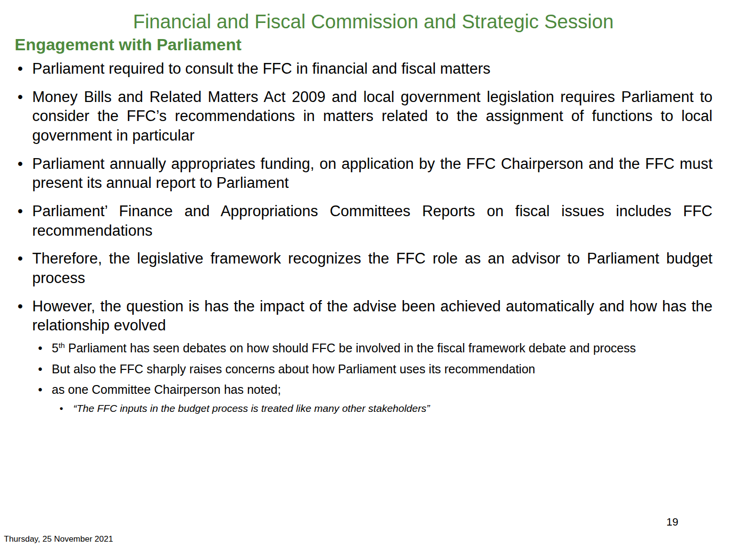Financial and Fiscal Commission and Strategic Session
Engagement with Parliament
Parliament required to consult the FFC in financial and fiscal matters
Money Bills and Related Matters Act 2009 and local government legislation requires Parliament to consider the FFC’s recommendations in matters related to the assignment of functions to local government in particular
Parliament annually appropriates funding, on application by the FFC Chairperson and the FFC must present its annual report to Parliament
Parliament’ Finance and Appropriations Committees Reports on fiscal issues includes FFC recommendations
Therefore, the legislative framework recognizes the FFC role as an advisor to Parliament budget process
However, the question is has the impact of the advise been achieved automatically and how has the relationship evolved
5th Parliament has seen debates on how should FFC be involved in the fiscal framework debate and process
But also the FFC sharply raises concerns about how Parliament uses its recommendation
as one Committee Chairperson has noted;
“The FFC inputs in the budget process is treated like many other stakeholders”
19
Thursday, 25 November 2021